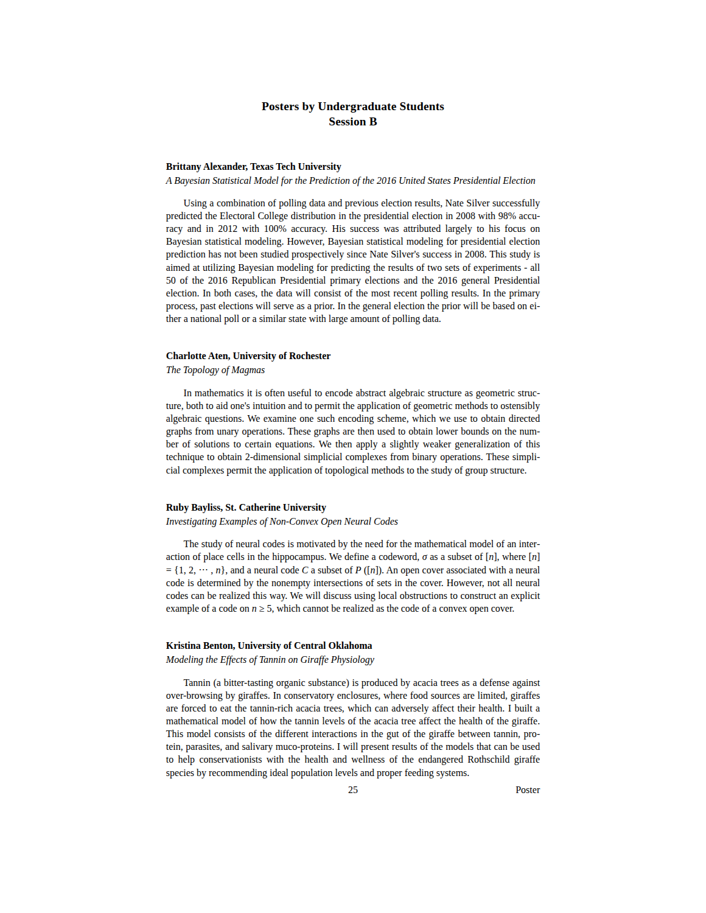Posters by Undergraduate StudentsSession B
Brittany Alexander, Texas Tech University
A Bayesian Statistical Model for the Prediction of the 2016 United States Presidential Election
Using a combination of polling data and previous election results, Nate Silver successfully predicted the Electoral College distribution in the presidential election in 2008 with 98% accuracy and in 2012 with 100% accuracy. His success was attributed largely to his focus on Bayesian statistical modeling. However, Bayesian statistical modeling for presidential election prediction has not been studied prospectively since Nate Silver's success in 2008. This study is aimed at utilizing Bayesian modeling for predicting the results of two sets of experiments - all 50 of the 2016 Republican Presidential primary elections and the 2016 general Presidential election. In both cases, the data will consist of the most recent polling results. In the primary process, past elections will serve as a prior. In the general election the prior will be based on either a national poll or a similar state with large amount of polling data.
Charlotte Aten, University of Rochester
The Topology of Magmas
In mathematics it is often useful to encode abstract algebraic structure as geometric structure, both to aid one's intuition and to permit the application of geometric methods to ostensibly algebraic questions. We examine one such encoding scheme, which we use to obtain directed graphs from unary operations. These graphs are then used to obtain lower bounds on the number of solutions to certain equations. We then apply a slightly weaker generalization of this technique to obtain 2-dimensional simplicial complexes from binary operations. These simplicial complexes permit the application of topological methods to the study of group structure.
Ruby Bayliss, St. Catherine University
Investigating Examples of Non-Convex Open Neural Codes
The study of neural codes is motivated by the need for the mathematical model of an interaction of place cells in the hippocampus. We define a codeword, σ as a subset of [n], where [n] = {1, 2, ··· , n}, and a neural code C a subset of P ([n]). An open cover associated with a neural code is determined by the nonempty intersections of sets in the cover. However, not all neural codes can be realized this way. We will discuss using local obstructions to construct an explicit example of a code on n ≥ 5, which cannot be realized as the code of a convex open cover.
Kristina Benton, University of Central Oklahoma
Modeling the Effects of Tannin on Giraffe Physiology
Tannin (a bitter-tasting organic substance) is produced by acacia trees as a defense against over-browsing by giraffes. In conservatory enclosures, where food sources are limited, giraffes are forced to eat the tannin-rich acacia trees, which can adversely affect their health. I built a mathematical model of how the tannin levels of the acacia tree affect the health of the giraffe. This model consists of the different interactions in the gut of the giraffe between tannin, protein, parasites, and salivary muco-proteins. I will present results of the models that can be used to help conservationists with the health and wellness of the endangered Rothschild giraffe species by recommending ideal population levels and proper feeding systems.
25
Poster